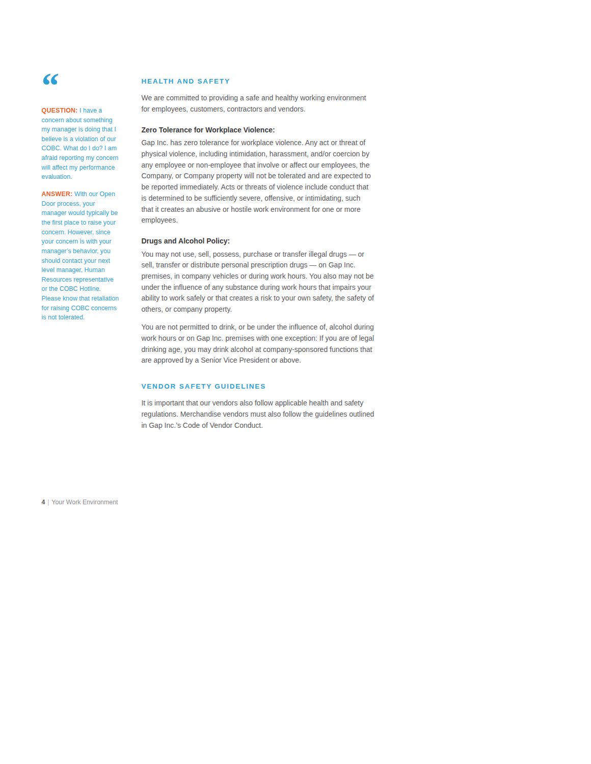“
QUESTION: I have a concern about something my manager is doing that I believe is a violation of our COBC. What do I do? I am afraid reporting my concern will affect my performance evaluation.
ANSWER: With our Open Door process, your manager would typically be the first place to raise your concern. However, since your concern is with your manager’s behavior, you should contact your next level manager, Human Resources representative or the COBC Hotline. Please know that retaliation for raising COBC concerns is not tolerated.
Health and Safety
We are committed to providing a safe and healthy working environment for employees, customers, contractors and vendors.
Zero Tolerance for Workplace Violence:
Gap Inc. has zero tolerance for workplace violence. Any act or threat of physical violence, including intimidation, harassment, and/or coercion by any employee or non-employee that involve or affect our employees, the Company, or Company property will not be tolerated and are expected to be reported immediately. Acts or threats of violence include conduct that is determined to be sufficiently severe, offensive, or intimidating, such that it creates an abusive or hostile work environment for one or more employees.
Drugs and Alcohol Policy:
You may not use, sell, possess, purchase or transfer illegal drugs — or sell, transfer or distribute personal prescription drugs — on Gap Inc. premises, in company vehicles or during work hours. You also may not be under the influence of any substance during work hours that impairs your ability to work safely or that creates a risk to your own safety, the safety of others, or company property.
You are not permitted to drink, or be under the influence of, alcohol during work hours or on Gap Inc. premises with one exception: If you are of legal drinking age, you may drink alcohol at company-sponsored functions that are approved by a Senior Vice President or above.
Vendor Safety Guidelines
It is important that our vendors also follow applicable health and safety regulations. Merchandise vendors must also follow the guidelines outlined in Gap Inc.’s Code of Vendor Conduct.
4|Your Work Environment